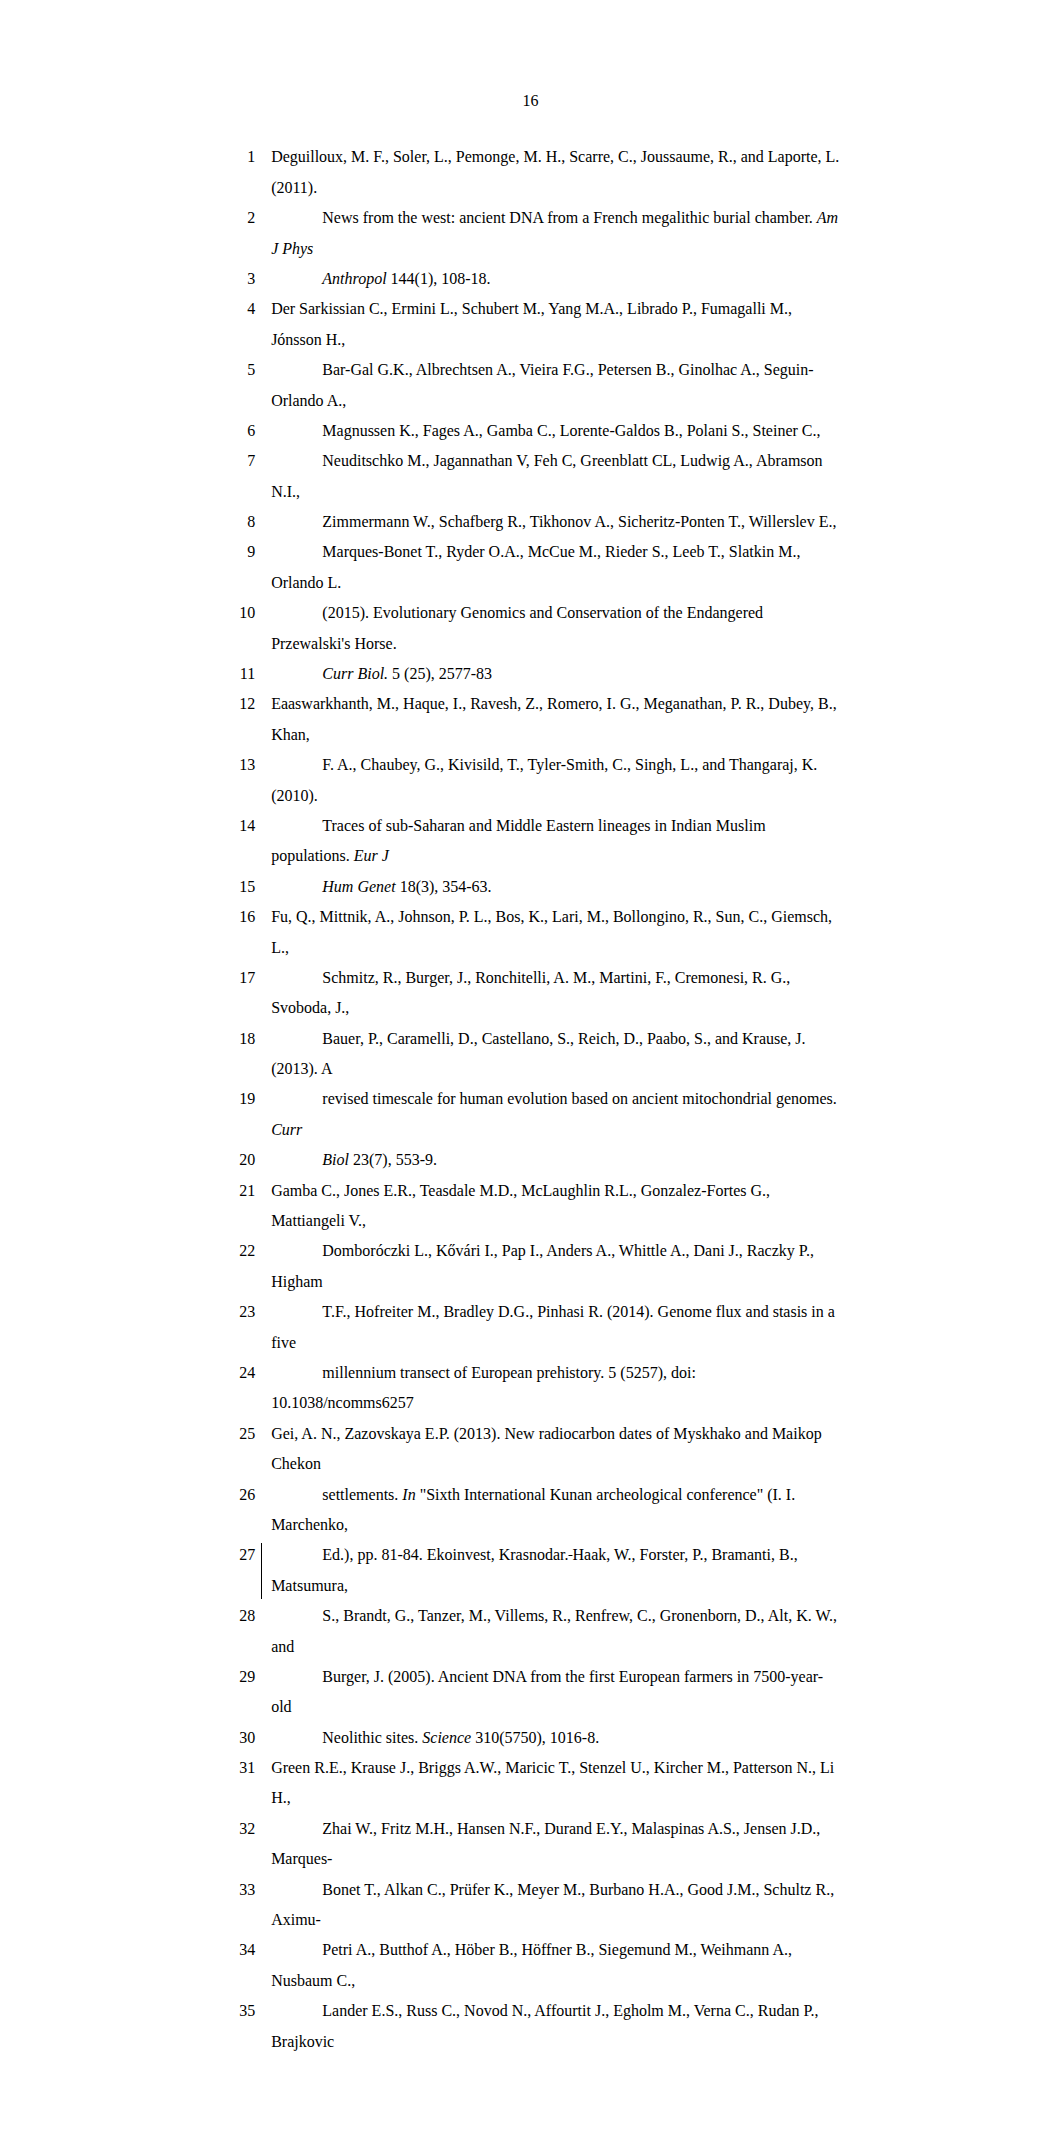16
Deguilloux, M. F., Soler, L., Pemonge, M. H., Scarre, C., Joussaume, R., and Laporte, L. (2011).
News from the west: ancient DNA from a French megalithic burial chamber. Am J Phys
Anthropol 144(1), 108-18.
Der Sarkissian C., Ermini L., Schubert M., Yang M.A., Librado P., Fumagalli M., Jónsson H.,
Bar-Gal G.K., Albrechtsen A., Vieira F.G., Petersen B., Ginolhac A., Seguin-Orlando A.,
Magnussen K., Fages A., Gamba C., Lorente-Galdos B., Polani S., Steiner C.,
Neuditschko M., Jagannathan V, Feh C, Greenblatt CL, Ludwig A., Abramson N.I.,
Zimmermann W., Schafberg R., Tikhonov A., Sicheritz-Ponten T., Willerslev E.,
Marques-Bonet T., Ryder O.A., McCue M., Rieder S., Leeb T., Slatkin M., Orlando L.
(2015). Evolutionary Genomics and Conservation of the Endangered Przewalski's Horse.
Curr Biol. 5 (25), 2577-83
Eaaswarkhanth, M., Haque, I., Ravesh, Z., Romero, I. G., Meganathan, P. R., Dubey, B., Khan,
F. A., Chaubey, G., Kivisild, T., Tyler-Smith, C., Singh, L., and Thangaraj, K. (2010).
Traces of sub-Saharan and Middle Eastern lineages in Indian Muslim populations. Eur J
Hum Genet 18(3), 354-63.
Fu, Q., Mittnik, A., Johnson, P. L., Bos, K., Lari, M., Bollongino, R., Sun, C., Giemsch, L.,
Schmitz, R., Burger, J., Ronchitelli, A. M., Martini, F., Cremonesi, R. G., Svoboda, J.,
Bauer, P., Caramelli, D., Castellano, S., Reich, D., Paabo, S., and Krause, J. (2013). A
revised timescale for human evolution based on ancient mitochondrial genomes. Curr
Biol 23(7), 553-9.
Gamba C., Jones E.R., Teasdale M.D., McLaughlin R.L., Gonzalez-Fortes G., Mattiangeli V.,
Domboróczki L., Kővári I., Pap I., Anders A., Whittle A., Dani J., Raczky P., Higham
T.F., Hofreiter M., Bradley D.G., Pinhasi R. (2014). Genome flux and stasis in a five
millennium transect of European prehistory. 5 (5257), doi: 10.1038/ncomms6257
Gei, A. N., Zazovskaya E.P. (2013). New radiocarbon dates of Myskhako and Maikop Chekon
settlements. In "Sixth International Kunan archeological conference" (I. I. Marchenko,
Ed.), pp. 81-84. Ekoinvest, Krasnodar. Haak, W., Forster, P., Bramanti, B., Matsumura,
S., Brandt, G., Tanzer, M., Villems, R., Renfrew, C., Gronenborn, D., Alt, K. W., and
Burger, J. (2005). Ancient DNA from the first European farmers in 7500-year-old
Neolithic sites. Science 310(5750), 1016-8.
Green R.E., Krause J., Briggs A.W., Maricic T., Stenzel U., Kircher M., Patterson N., Li H.,
Zhai W., Fritz M.H., Hansen N.F., Durand E.Y., Malaspinas A.S., Jensen J.D., Marques-
Bonet T., Alkan C., Prüfer K., Meyer M., Burbano H.A., Good J.M., Schultz R., Aximu-
Petri A., Butthof A., Höber B., Höffner B., Siegemund M., Weihmann A., Nusbaum C.,
Lander E.S., Russ C., Novod N., Affourtit J., Egholm M., Verna C., Rudan P., Brajkovic